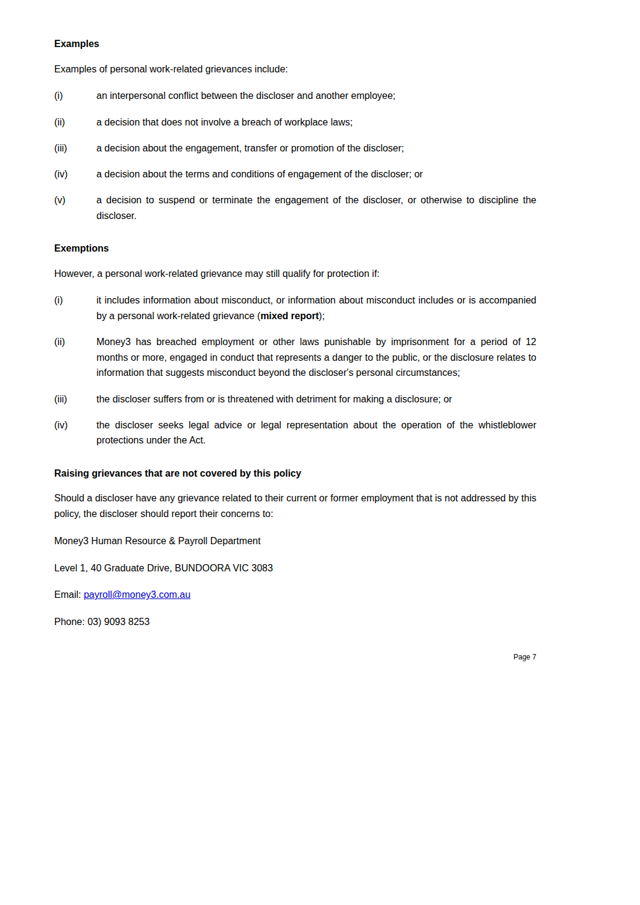Examples
Examples of personal work-related grievances include:
an interpersonal conflict between the discloser and another employee;
a decision that does not involve a breach of workplace laws;
a decision about the engagement, transfer or promotion of the discloser;
a decision about the terms and conditions of engagement of the discloser; or
a decision to suspend or terminate the engagement of the discloser, or otherwise to discipline the discloser.
Exemptions
However, a personal work-related grievance may still qualify for protection if:
it includes information about misconduct, or information about misconduct includes or is accompanied by a personal work-related grievance (mixed report);
Money3 has breached employment or other laws punishable by imprisonment for a period of 12 months or more, engaged in conduct that represents a danger to the public, or the disclosure relates to information that suggests misconduct beyond the discloser's personal circumstances;
the discloser suffers from or is threatened with detriment for making a disclosure; or
the discloser seeks legal advice or legal representation about the operation of the whistleblower protections under the Act.
Raising grievances that are not covered by this policy
Should a discloser have any grievance related to their current or former employment that is not addressed by this policy, the discloser should report their concerns to:
Money3 Human Resource & Payroll Department
Level 1, 40 Graduate Drive, BUNDOORA VIC 3083
Email: payroll@money3.com.au
Phone: 03) 9093 8253
Page 7